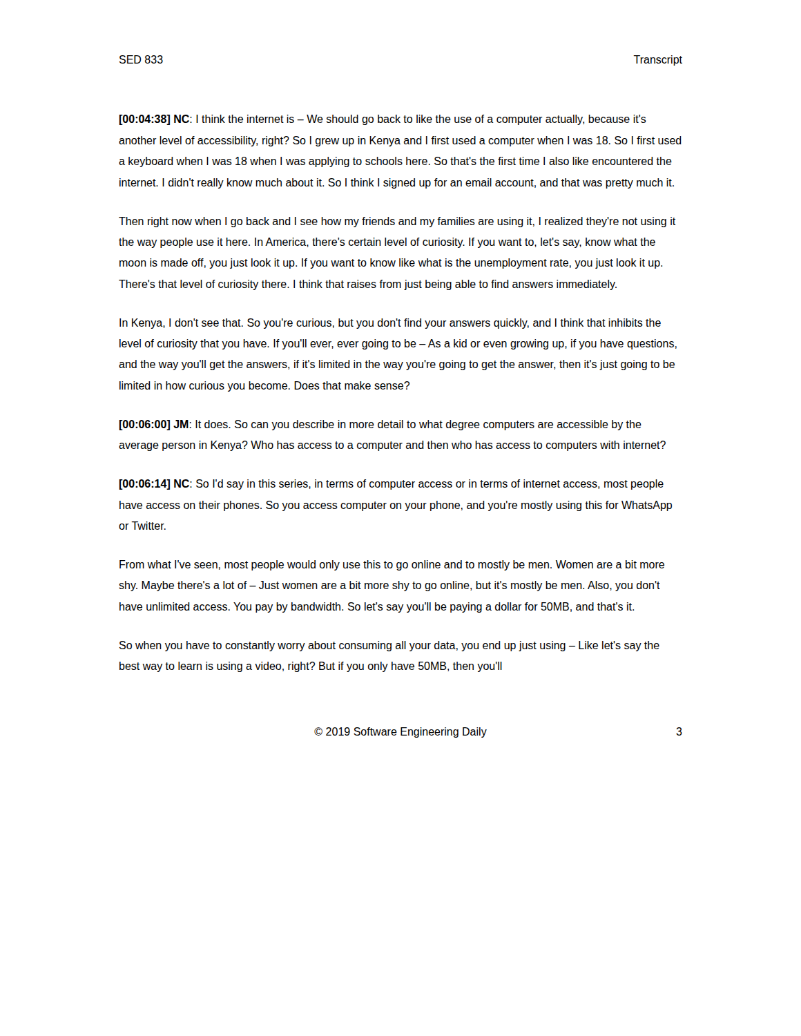SED 833 Transcript
[00:04:38] NC: I think the internet is – We should go back to like the use of a computer actually, because it's another level of accessibility, right? So I grew up in Kenya and I first used a computer when I was 18. So I first used a keyboard when I was 18 when I was applying to schools here. So that's the first time I also like encountered the internet. I didn't really know much about it. So I think I signed up for an email account, and that was pretty much it.
Then right now when I go back and I see how my friends and my families are using it, I realized they're not using it the way people use it here. In America, there's certain level of curiosity. If you want to, let's say, know what the moon is made off, you just look it up. If you want to know like what is the unemployment rate, you just look it up. There's that level of curiosity there. I think that raises from just being able to find answers immediately.
In Kenya, I don't see that. So you're curious, but you don't find your answers quickly, and I think that inhibits the level of curiosity that you have. If you'll ever, ever going to be – As a kid or even growing up, if you have questions, and the way you'll get the answers, if it's limited in the way you're going to get the answer, then it's just going to be limited in how curious you become. Does that make sense?
[00:06:00] JM: It does. So can you describe in more detail to what degree computers are accessible by the average person in Kenya? Who has access to a computer and then who has access to computers with internet?
[00:06:14] NC: So I'd say in this series, in terms of computer access or in terms of internet access, most people have access on their phones. So you access computer on your phone, and you're mostly using this for WhatsApp or Twitter.
From what I've seen, most people would only use this to go online and to mostly be men. Women are a bit more shy. Maybe there's a lot of – Just women are a bit more shy to go online, but it's mostly be men. Also, you don't have unlimited access. You pay by bandwidth. So let's say you'll be paying a dollar for 50MB, and that's it.
So when you have to constantly worry about consuming all your data, you end up just using – Like let's say the best way to learn is using a video, right? But if you only have 50MB, then you'll
© 2019 Software Engineering Daily 3